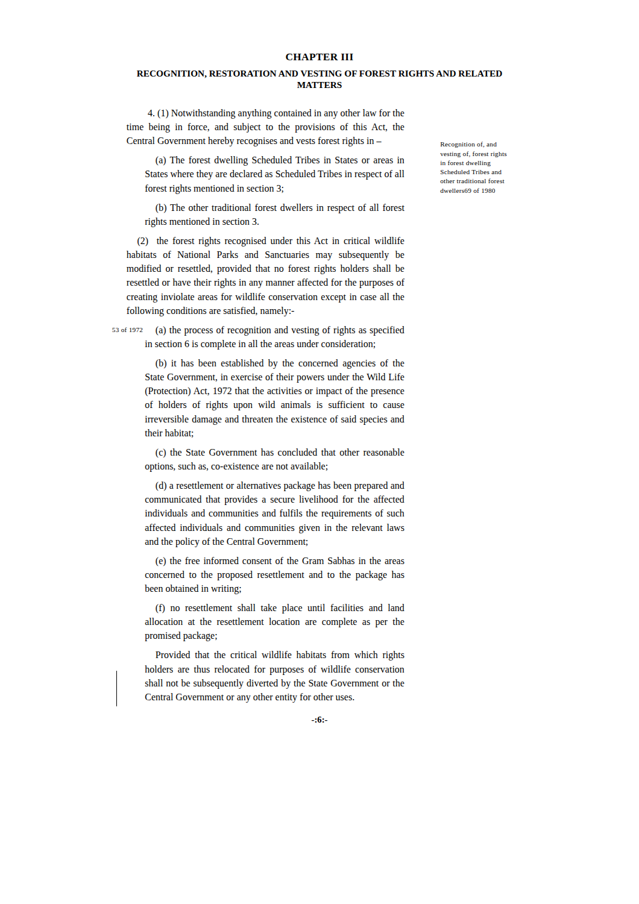CHAPTER III
RECOGNITION, RESTORATION AND VESTING OF FOREST RIGHTS AND RELATED MATTERS
Recognition of, and vesting of, forest rights in forest dwelling Scheduled Tribes and other traditional forest dwellers69 of 1980
53 of 1972
4. (1) Notwithstanding anything contained in any other law for the time being in force, and subject to the provisions of this Act, the Central Government hereby recognises and vests forest rights in –
(a) The forest dwelling Scheduled Tribes in States or areas in States where they are declared as Scheduled Tribes in respect of all forest rights mentioned in section 3;
(b) The other traditional forest dwellers in respect of all forest rights mentioned in section 3.
(2) the forest rights recognised under this Act in critical wildlife habitats of National Parks and Sanctuaries may subsequently be modified or resettled, provided that no forest rights holders shall be resettled or have their rights in any manner affected for the purposes of creating inviolate areas for wildlife conservation except in case all the following conditions are satisfied, namely:-
(a) the process of recognition and vesting of rights as specified in section 6 is complete in all the areas under consideration;
(b) it has been established by the concerned agencies of the State Government, in exercise of their powers under the Wild Life (Protection) Act, 1972 that the activities or impact of the presence of holders of rights upon wild animals is sufficient to cause irreversible damage and threaten the existence of said species and their habitat;
(c) the State Government has concluded that other reasonable options, such as, co-existence are not available;
(d) a resettlement or alternatives package has been prepared and communicated that provides a secure livelihood for the affected individuals and communities and fulfils the requirements of such affected individuals and communities given in the relevant laws and the policy of the Central Government;
(e) the free informed consent of the Gram Sabhas in the areas concerned to the proposed resettlement and to the package has been obtained in writing;
(f) no resettlement shall take place until facilities and land allocation at the resettlement location are complete as per the promised package;
Provided that the critical wildlife habitats from which rights holders are thus relocated for purposes of wildlife conservation shall not be subsequently diverted by the State Government or the Central Government or any other entity for other uses.
-:6:-